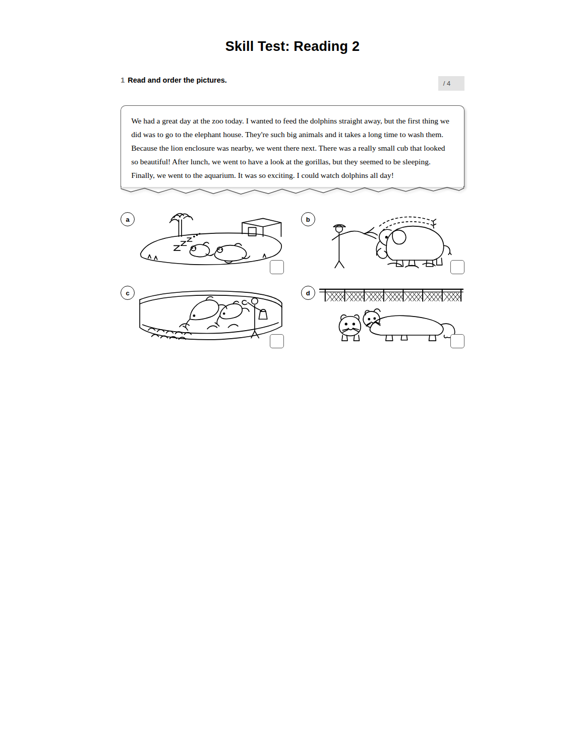Skill Test: Reading 2
1 Read and order the pictures.
/ 4
We had a great day at the zoo today. I wanted to feed the dolphins straight away, but the first thing we did was to go to the elephant house. They're such big animals and it takes a long time to wash them. Because the lion enclosure was nearby, we went there next. There was a really small cub that looked so beautiful! After lunch, we went to have a look at the gorillas, but they seemed to be sleeping. Finally, we went to the aquarium. It was so exciting. I could watch dolphins all day!
a
b
c
d